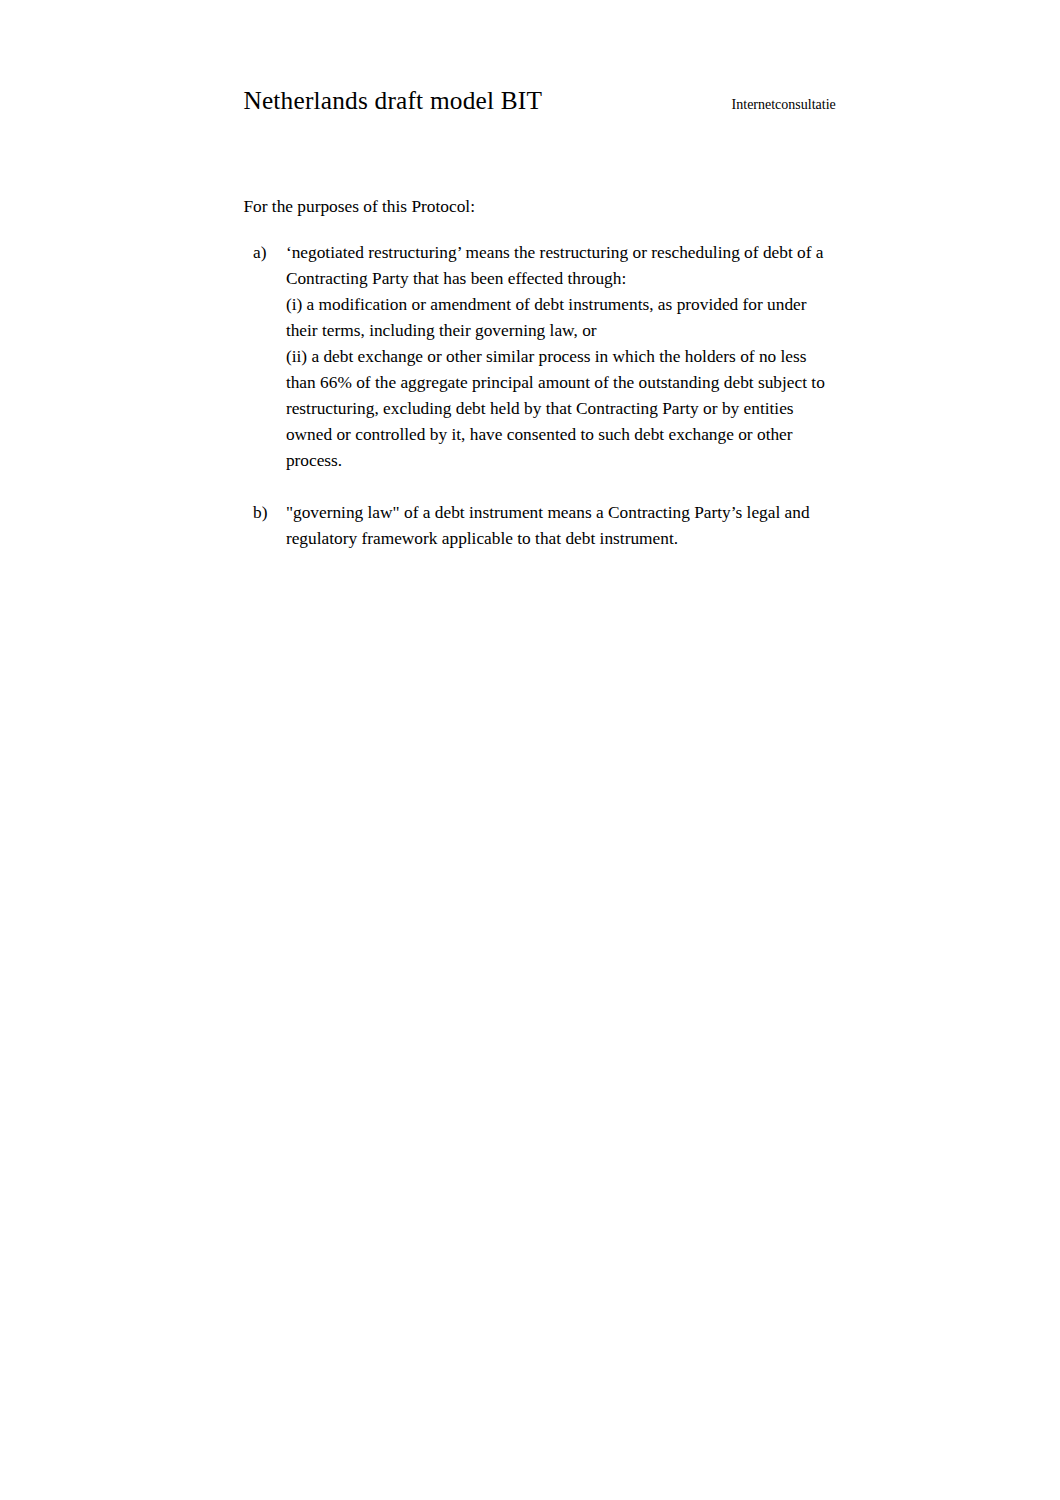Netherlands draft model BIT
Internetconsultatie
For the purposes of this Protocol:
a) ‘negotiated restructuring’ means the restructuring or rescheduling of debt of a Contracting Party that has been effected through: (i) a modification or amendment of debt instruments, as provided for under their terms, including their governing law, or (ii) a debt exchange or other similar process in which the holders of no less than 66% of the aggregate principal amount of the outstanding debt subject to restructuring, excluding debt held by that Contracting Party or by entities owned or controlled by it, have consented to such debt exchange or other process.
b) "governing law" of a debt instrument means a Contracting Party’s legal and regulatory framework applicable to that debt instrument.